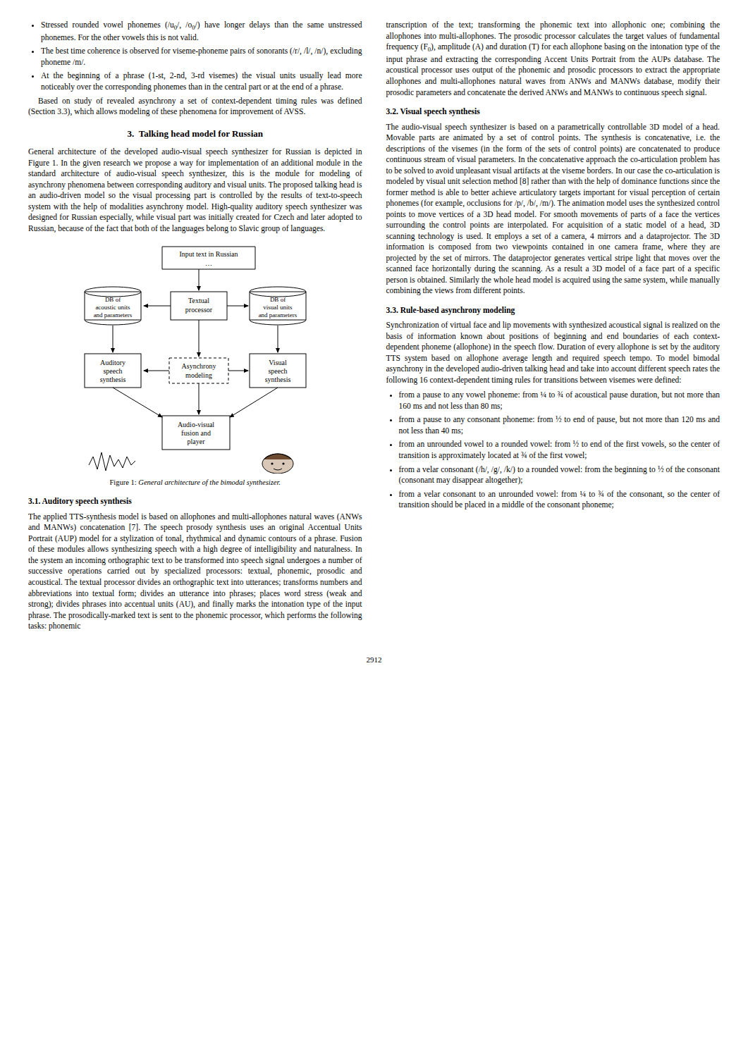Stressed rounded vowel phonemes (/u0/, /o0/) have longer delays than the same unstressed phonemes. For the other vowels this is not valid.
The best time coherence is observed for viseme-phoneme pairs of sonorants (/r/, /l/, /n/), excluding phoneme /m/.
At the beginning of a phrase (1-st, 2-nd, 3-rd visemes) the visual units usually lead more noticeably over the corresponding phonemes than in the central part or at the end of a phrase.
Based on study of revealed asynchrony a set of context-dependent timing rules was defined (Section 3.3), which allows modeling of these phenomena for improvement of AVSS.
3. Talking head model for Russian
General architecture of the developed audio-visual speech synthesizer for Russian is depicted in Figure 1. In the given research we propose a way for implementation of an additional module in the standard architecture of audio-visual speech synthesizer, this is the module for modeling of asynchrony phenomena between corresponding auditory and visual units. The proposed talking head is an audio-driven model so the visual processing part is controlled by the results of text-to-speech system with the help of modalities asynchrony model. High-quality auditory speech synthesizer was designed for Russian especially, while visual part was initially created for Czech and later adopted to Russian, because of the fact that both of the languages belong to Slavic group of languages.
Input text in Russian … Textual processor DB of acoustic units and parameters DB of visual units and parameters Auditory speech synthesis Asynchrony modeling Visual speech synthesis Audio-visual fusion and player
Figure 1: General architecture of the bimodal synthesizer.
3.1. Auditory speech synthesis
The applied TTS-synthesis model is based on allophones and multi-allophones natural waves (ANWs and MANWs) concatenation [7]. The speech prosody synthesis uses an original Accentual Units Portrait (AUP) model for a stylization of tonal, rhythmical and dynamic contours of a phrase. Fusion of these modules allows synthesizing speech with a high degree of intelligibility and naturalness. In the system an incoming orthographic text to be transformed into speech signal undergoes a number of successive operations carried out by specialized processors: textual, phonemic, prosodic and acoustical. The textual processor divides an orthographic text into utterances; transforms numbers and abbreviations into textual form; divides an utterance into phrases; places word stress (weak and strong); divides phrases into accentual units (AU), and finally marks the intonation type of the input phrase. The prosodically-marked text is sent to the phonemic processor, which performs the following tasks: phonemic
transcription of the text; transforming the phonemic text into allophonic one; combining the allophones into multi-allophones. The prosodic processor calculates the target values of fundamental frequency (F0), amplitude (A) and duration (T) for each allophone basing on the intonation type of the input phrase and extracting the corresponding Accent Units Portrait from the AUPs database. The acoustical processor uses output of the phonemic and prosodic processors to extract the appropriate allophones and multi-allophones natural waves from ANWs and MANWs database, modify their prosodic parameters and concatenate the derived ANWs and MANWs to continuous speech signal.
3.2. Visual speech synthesis
The audio-visual speech synthesizer is based on a parametrically controllable 3D model of a head. Movable parts are animated by a set of control points. The synthesis is concatenative, i.e. the descriptions of the visemes (in the form of the sets of control points) are concatenated to produce continuous stream of visual parameters. In the concatenative approach the co-articulation problem has to be solved to avoid unpleasant visual artifacts at the viseme borders. In our case the co-articulation is modeled by visual unit selection method [8] rather than with the help of dominance functions since the former method is able to better achieve articulatory targets important for visual perception of certain phonemes (for example, occlusions for /p/, /b/, /m/). The animation model uses the synthesized control points to move vertices of a 3D head model. For smooth movements of parts of a face the vertices surrounding the control points are interpolated. For acquisition of a static model of a head, 3D scanning technology is used. It employs a set of a camera, 4 mirrors and a dataprojector. The 3D information is composed from two viewpoints contained in one camera frame, where they are projected by the set of mirrors. The dataprojector generates vertical stripe light that moves over the scanned face horizontally during the scanning. As a result a 3D model of a face part of a specific person is obtained. Similarly the whole head model is acquired using the same system, while manually combining the views from different points.
3.3. Rule-based asynchrony modeling
Synchronization of virtual face and lip movements with synthesized acoustical signal is realized on the basis of information known about positions of beginning and end boundaries of each context-dependent phoneme (allophone) in the speech flow. Duration of every allophone is set by the auditory TTS system based on allophone average length and required speech tempo. To model bimodal asynchrony in the developed audio-driven talking head and take into account different speech rates the following 16 context-dependent timing rules for transitions between visemes were defined:
from a pause to any vowel phoneme: from ¼ to ¾ of acoustical pause duration, but not more than 160 ms and not less than 80 ms;
from a pause to any consonant phoneme: from ½ to end of pause, but not more than 120 ms and not less than 40 ms;
from an unrounded vowel to a rounded vowel: from ½ to end of the first vowels, so the center of transition is approximately located at ¾ of the first vowel;
from a velar consonant (/h/, /g/, /k/) to a rounded vowel: from the beginning to ½ of the consonant (consonant may disappear altogether);
from a velar consonant to an unrounded vowel: from ¼ to ¾ of the consonant, so the center of transition should be placed in a middle of the consonant phoneme;
2912